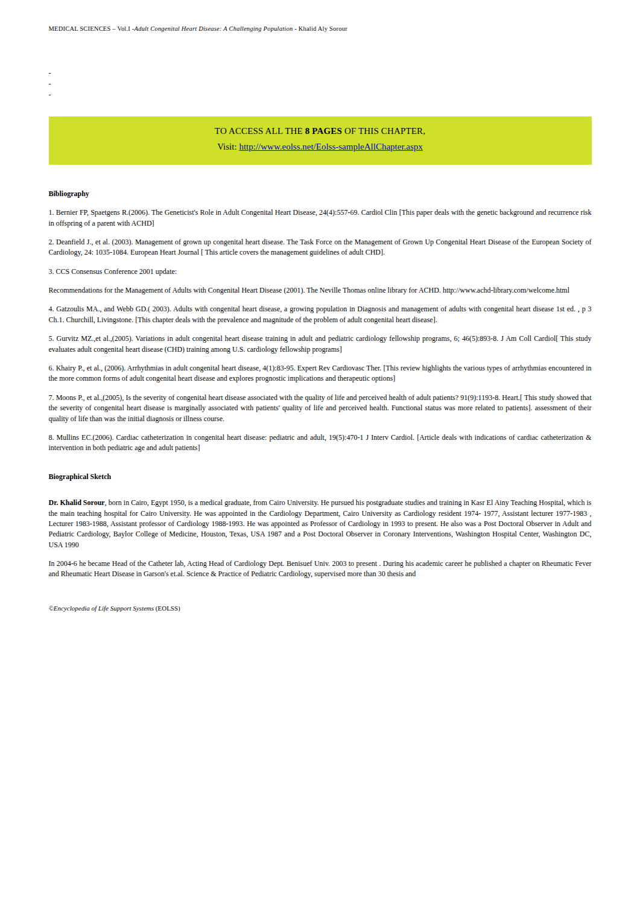MEDICAL SCIENCES – Vol.I -Adult Congenital Heart Disease: A Challenging Population - Khalid Aly Sorour
-
-
-
TO ACCESS ALL THE 8 PAGES OF THIS CHAPTER,
Visit: http://www.eolss.net/Eolss-sampleAllChapter.aspx
Bibliography
1. Bernier FP, Spaetgens R.(2006). The Geneticist's Role in Adult Congenital Heart Disease, 24(4):557-69. Cardiol Clin [This paper deals with the genetic background and recurrence risk in offspring of a parent with ACHD]
2. Deanfield J., et al. (2003). Management of grown up congenital heart disease. The Task Force on the Management of Grown Up Congenital Heart Disease of the European Society of Cardiology, 24: 1035-1084. European Heart Journal [ This article covers the management guidelines of adult CHD].
3. CCS Consensus Conference 2001 update:
Recommendations for the Management of Adults with Congenital Heart Disease (2001). The Neville Thomas online library for ACHD. http://www.achd-library.com/welcome.html
4. Gatzoulis MA., and Webb GD.( 2003). Adults with congenital heart disease, a growing population in Diagnosis and management of adults with congenital heart disease 1st ed. , p 3 Ch.1. Churchill, Livingstone. [This chapter deals with the prevalence and magnitude of the problem of adult congenital heart disease].
5. Gurvitz MZ.,et al.,(2005). Variations in adult congenital heart disease training in adult and pediatric cardiology fellowship programs, 6; 46(5):893-8. J Am Coll Cardiol[ This study evaluates adult congenital heart disease (CHD) training among U.S. cardiology fellowship programs]
6. Khairy P., et al., (2006). Arrhythmias in adult congenital heart disease, 4(1):83-95. Expert Rev Cardiovasc Ther. [This review highlights the various types of arrhythmias encountered in the more common forms of adult congenital heart disease and explores prognostic implications and therapeutic options]
7. Moons P., et al.,(2005), Is the severity of congenital heart disease associated with the quality of life and perceived health of adult patients? 91(9):1193-8. Heart.[ This study showed that the severity of congenital heart disease is marginally associated with patients' quality of life and perceived health. Functional status was more related to patients]. assessment of their quality of life than was the initial diagnosis or illness course.
8. Mullins EC.(2006). Cardiac catheterization in congenital heart disease: pediatric and adult, 19(5):470-1 J Interv Cardiol. [Article deals with indications of cardiac catheterization & intervention in both pediatric age and adult patients]
Biographical Sketch
Dr. Khalid Sorour, born in Cairo, Egypt 1950, is a medical graduate, from Cairo University. He pursued his postgraduate studies and training in Kasr El Ainy Teaching Hospital, which is the main teaching hospital for Cairo University. He was appointed in the Cardiology Department, Cairo University as Cardiology resident 1974- 1977, Assistant lecturer 1977-1983 , Lecturer 1983-1988, Assistant professor of Cardiology 1988-1993. He was appointed as Professor of Cardiology in 1993 to present. He also was a Post Doctoral Observer in Adult and Pediatric Cardiology, Baylor College of Medicine, Houston, Texas, USA 1987 and a Post Doctoral Observer in Coronary Interventions, Washington Hospital Center, Washington DC, USA 1990
In 2004-6 he became Head of the Catheter lab, Acting Head of Cardiology Dept. Benisuef Univ. 2003 to present . During his academic career he published a chapter on Rheumatic Fever and Rheumatic Heart Disease in Garson's et.al. Science & Practice of Pediatric Cardiology, supervised more than 30 thesis and
©Encyclopedia of Life Support Systems (EOLSS)